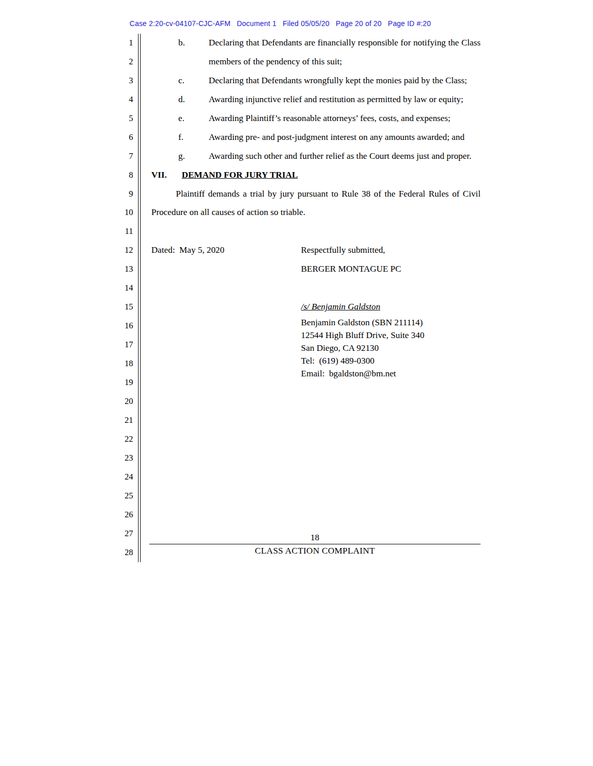Case 2:20-cv-04107-CJC-AFM Document 1 Filed 05/05/20 Page 20 of 20 Page ID #:20
1
2
3
4
5
6
7
8
9
10
11
12
13
14
15
16
17
18
19
20
21
22
23
24
25
26
27
28
b.
Declaring that Defendants are financially responsible for notifying the Class members of the pendency of this suit;
c.
Declaring that Defendants wrongfully kept the monies paid by the Class;
d.
Awarding injunctive relief and restitution as permitted by law or equity;
e.
Awarding Plaintiff’s reasonable attorneys’ fees, costs, and expenses;
f.
Awarding pre- and post-judgment interest on any amounts awarded; and
g.
Awarding such other and further relief as the Court deems just and proper.
VII.
DEMAND FOR JURY TRIAL
Plaintiff demands a trial by jury pursuant to Rule 38 of the Federal Rules of Civil Procedure on all causes of action so triable.
Dated: May 5, 2020
Respectfully submitted,
BERGER MONTAGUE PC
/s/ Benjamin Galdston
Benjamin Galdston (SBN 211114)
12544 High Bluff Drive, Suite 340
San Diego, CA 92130
Tel: (619) 489-0300
Email: bgaldston@bm.net
18
CLASS ACTION COMPLAINT